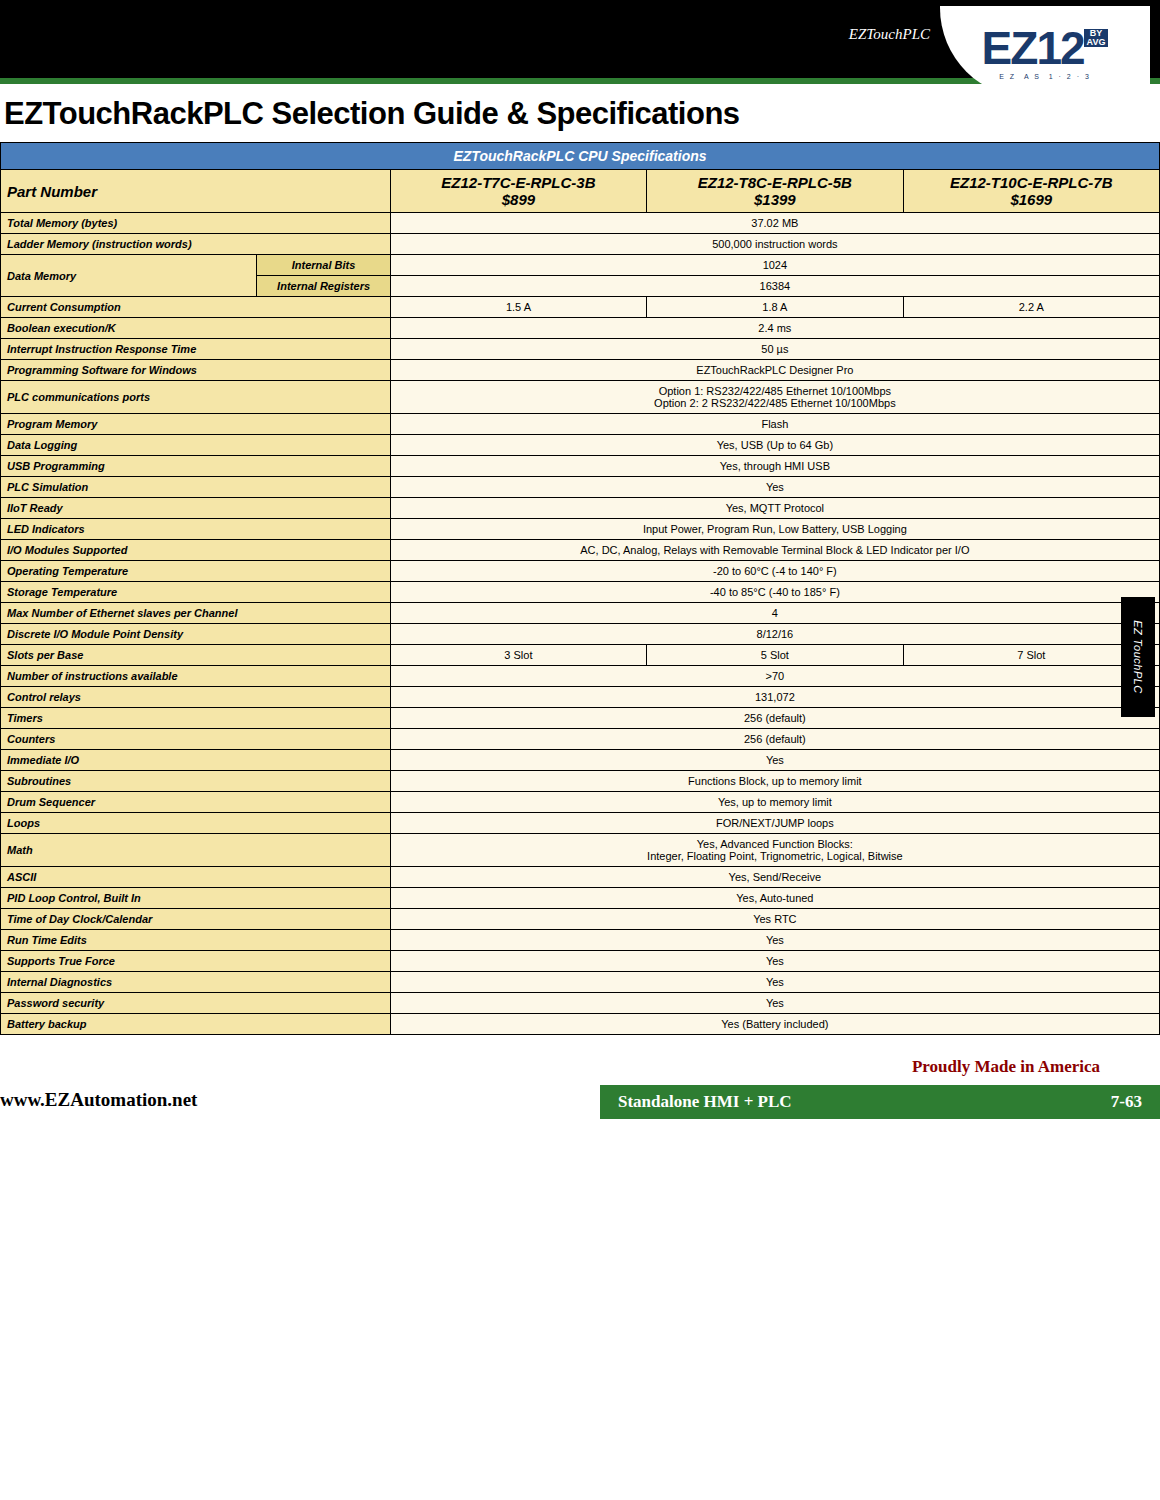EZTouchPLC
EZ12 BY
AVG
E Z A S 1 · 2 · 3
EZTouchRackPLC Selection Guide & Specifications
EZTouchRackPLC CPU Specifications
| Part Number | EZ12-T7C-E-RPLC-3B $899 | EZ12-T8C-E-RPLC-5B $1399 | EZ12-T10C-E-RPLC-7B $1699 |
| --- | --- | --- | --- |
| Total Memory (bytes) | 37.02 MB |
| Ladder Memory (instruction words) | 500,000 instruction words |
| Data Memory | Internal Bits | 1024 |
| Internal Registers | 16384 |
| Current Consumption | 1.5 A | 1.8 A | 2.2 A |
| Boolean execution/K | 2.4 ms |
| Interrupt Instruction Response Time | 50 µs |
| Programming Software for Windows | EZTouchRackPLC Designer Pro |
| PLC communications ports | Option 1: RS232/422/485 Ethernet 10/100Mbps Option 2: 2 RS232/422/485 Ethernet 10/100Mbps |
| Program Memory | Flash |
| Data Logging | Yes, USB (Up to 64 Gb) |
| USB Programming | Yes, through HMI USB |
| PLC Simulation | Yes |
| IIoT Ready | Yes, MQTT Protocol |
| LED Indicators | Input Power, Program Run, Low Battery, USB Logging |
| I/O Modules Supported | AC, DC, Analog, Relays with Removable Terminal Block & LED Indicator per I/O |
| Operating Temperature | -20 to 60°C (-4 to 140° F) |
| Storage Temperature | -40 to 85°C (-40 to 185° F) |
| Max Number of Ethernet slaves per Channel | 4 |
| Discrete I/O Module Point Density | 8/12/16 |
| Slots per Base | 3 Slot | 5 Slot | 7 Slot |
| Number of instructions available | >70 |
| Control relays | 131,072 |
| Timers | 256 (default) |
| Counters | 256 (default) |
| Immediate I/O | Yes |
| Subroutines | Functions Block, up to memory limit |
| Drum Sequencer | Yes, up to memory limit |
| Loops | FOR/NEXT/JUMP loops |
| Math | Yes, Advanced Function Blocks: Integer, Floating Point, Trignometric, Logical, Bitwise |
| ASCII | Yes, Send/Receive |
| PID Loop Control, Built In | Yes, Auto-tuned |
| Time of Day Clock/Calendar | Yes RTC |
| Run Time Edits | Yes |
| Supports True Force | Yes |
| Internal Diagnostics | Yes |
| Password security | Yes |
| Battery backup | Yes (Battery included) |
EZ TouchPLC
Proudly Made in America
www.EZAutomation.net
Standalone HMI + PLC 7-63